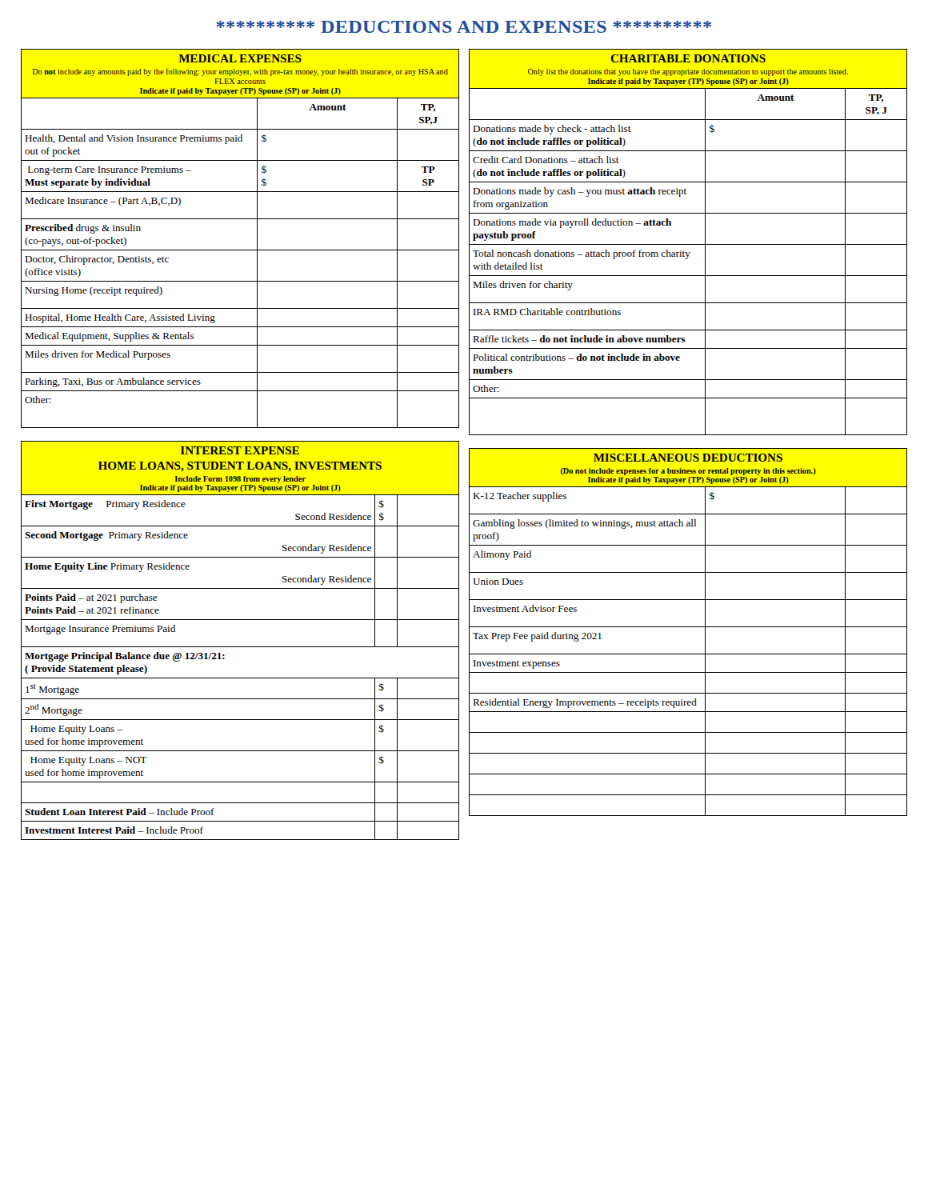********** DEDUCTIONS AND EXPENSES **********
| / MEDICAL EXPENSES Do not include any amounts paid by the following: your employer, with pre-tax money, your health insurance, or any HSA and FLEX accounts Indicate if paid by Taxpayer (TP) Spouse (SP) or Joint (J) / / / Amount / TP, SP,J / / Health, Dental and Vision Insurance Premiums paid out of pocket / $ / / / Long-term Care Insurance Premiums – Must separate by individual / $ $ / TP SP / / Medicare Insurance – (Part A,B,C,D) / / / / Prescribed drugs & insulin (co-pays, out-of-pocket) / / / / Doctor, Chiropractor, Dentists, etc (office visits) / / / / Nursing Home (receipt required) / / / / Hospital, Home Health Care, Assisted Living / / / / Medical Equipment, Supplies & Rentals / / / / Miles driven for Medical Purposes / / / / Parking, Taxi, Bus or Ambulance services / / / / Other: / / / / INTEREST EXPENSE HOME LOANS, STUDENT LOANS, INVESTMENTS Include Form 1098 from every lender Indicate if paid by Taxpayer (TP) Spouse (SP) or Joint (J) / / First Mortgage Primary Residence Second Residence / $ $ / / / Second Mortgage Primary Residence Secondary Residence / / / / Home Equity Line Primary Residence Secondary Residence / / / / Points Paid – at 2021 purchase Points Paid – at 2021 refinance / / / / Mortgage Insurance Premiums Paid / / / / Mortgage Principal Balance due @ 12/31/21: ( Provide Statement please) / / 1 st Mortgage / $ / / / 2 nd Mortgage / $ / / / Home Equity Loans – used for home improvement / $ / / / Home Equity Loans – NOT used for home improvement / $ / / / Student Loan Interest Paid – Include Proof / / / / Investment Interest Paid – Include Proof / / / | / CHARITABLE DONATIONS Only list the donations that you have the appropriate documentation to support the amounts listed. Indicate if paid by Taxpayer (TP) Spouse (SP) or Joint (J) / / / Amount / TP, SP, J / / Donations made by check - attach list ( do not include raffles or political ) / $ / / / Credit Card Donations – attach list ( do not include raffles or political ) / / / / Donations made by cash – you must attach receipt from organization / / / / Donations made via payroll deduction – attach paystub proof / / / / Total noncash donations – attach proof from charity with detailed list / / / / Miles driven for charity / / / / IRA RMD Charitable contributions / / / / Raffle tickets – do not include in above numbers / / / / Political contributions – do not include in above numbers / / / / Other: / / / / MISCELLANEOUS DEDUCTIONS (Do not include expenses for a business or rental property in this section.) Indicate if paid by Taxpayer (TP) Spouse (SP) or Joint (J) / / K-12 Teacher supplies / $ / / / Gambling losses (limited to winnings, must attach all proof) / / / / Alimony Paid / / / / Union Dues / / / / Investment Advisor Fees / / / / Tax Prep Fee paid during 2021 / / / / Investment expenses / / / / Residential Energy Improvements – receipts required / / / |